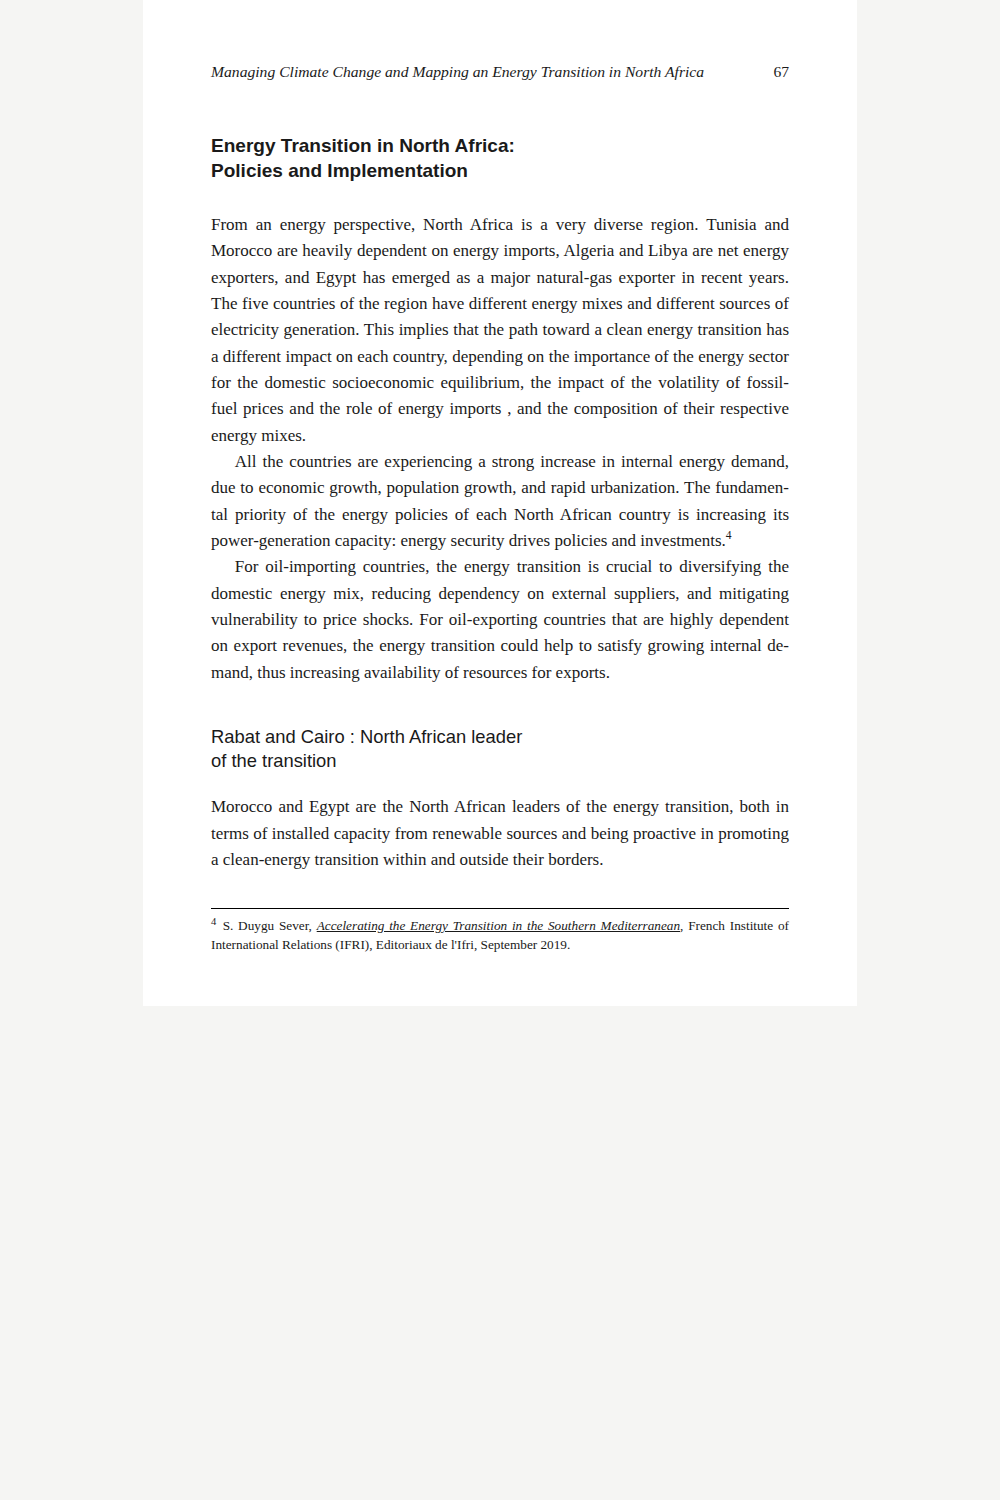Managing Climate Change and Mapping an Energy Transition in North Africa 67
Energy Transition in North Africa:
Policies and Implementation
From an energy perspective, North Africa is a very diverse region. Tunisia and Morocco are heavily dependent on energy imports, Algeria and Libya are net energy exporters, and Egypt has emerged as a major natural-gas exporter in recent years. The five countries of the region have different energy mixes and different sources of electricity generation. This implies that the path toward a clean energy transition has a different impact on each country, depending on the importance of the energy sector for the domestic socioeconomic equilibrium, the impact of the volatility of fossil-fuel prices and the role of energy imports , and the composition of their respective energy mixes.
All the countries are experiencing a strong increase in internal energy demand, due to economic growth, population growth, and rapid urbanization. The fundamental priority of the energy policies of each North African country is increasing its power-generation capacity: energy security drives policies and investments.4
For oil-importing countries, the energy transition is crucial to diversifying the domestic energy mix, reducing dependency on external suppliers, and mitigating vulnerability to price shocks. For oil-exporting countries that are highly dependent on export revenues, the energy transition could help to satisfy growing internal demand, thus increasing availability of resources for exports.
Rabat and Cairo : North African leader
of the transition
Morocco and Egypt are the North African leaders of the energy transition, both in terms of installed capacity from renewable sources and being proactive in promoting a clean-energy transition within and outside their borders.
4 S. Duygu Sever, Accelerating the Energy Transition in the Southern Mediterranean, French Institute of International Relations (IFRI), Editoriaux de l'Ifri, September 2019.